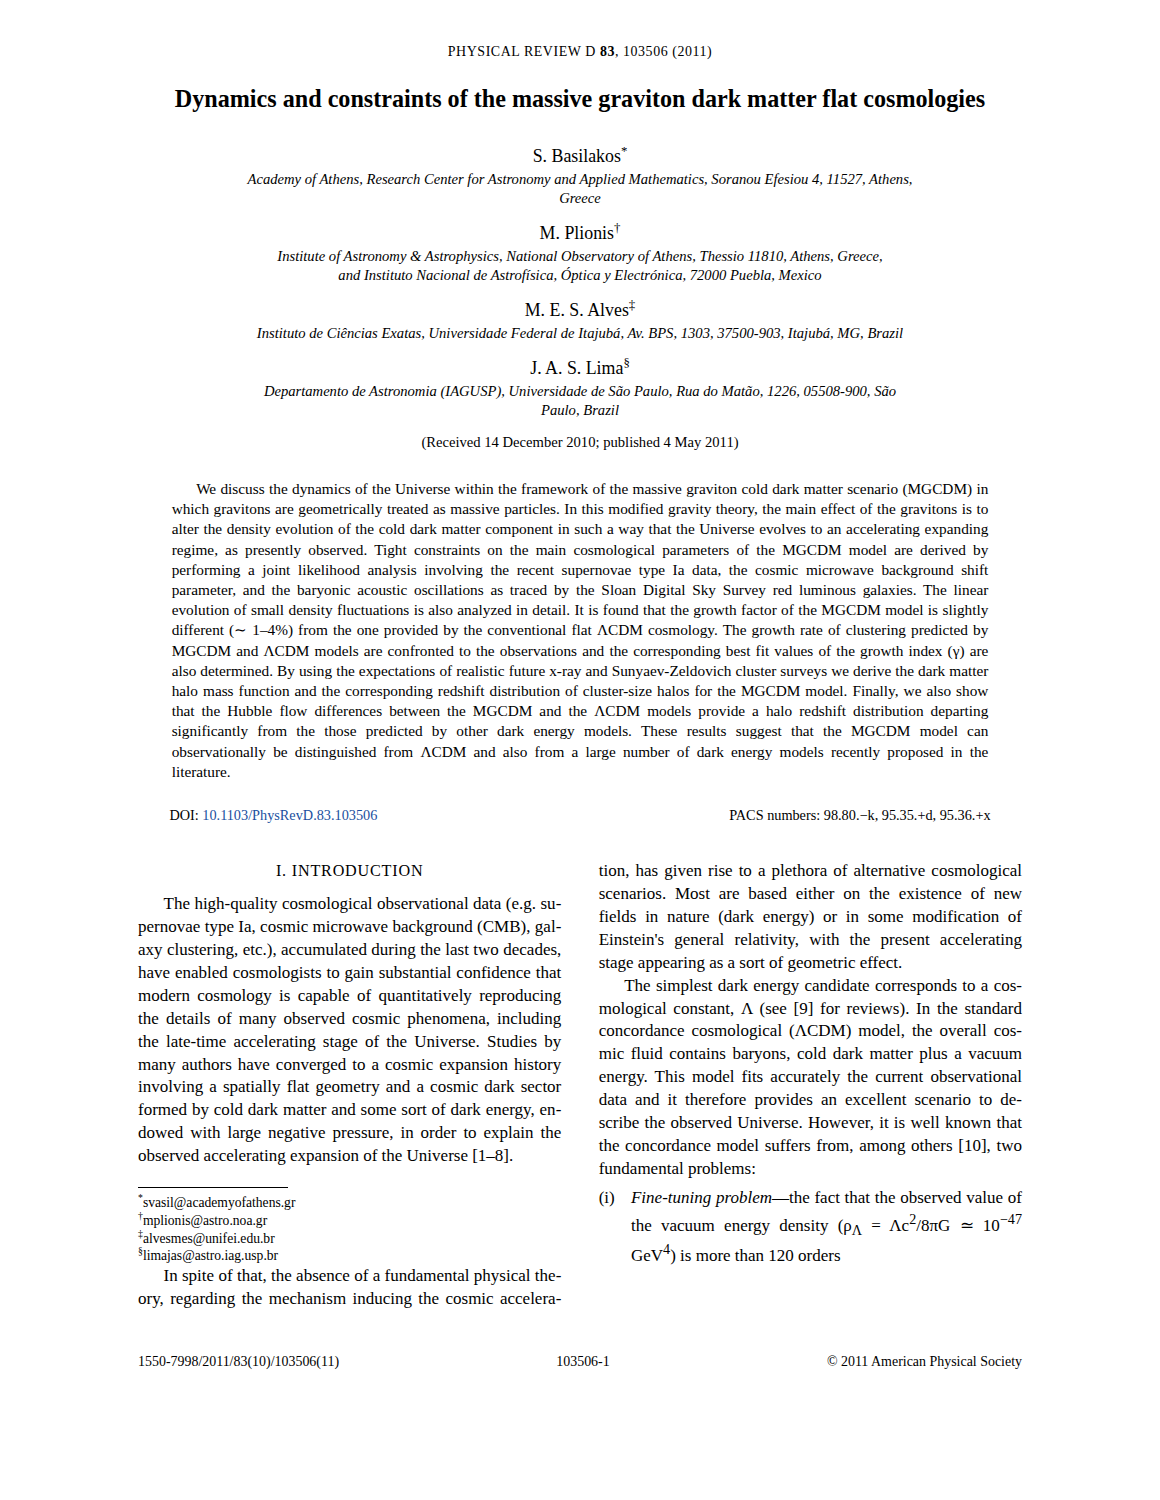PHYSICAL REVIEW D 83, 103506 (2011)
Dynamics and constraints of the massive graviton dark matter flat cosmologies
S. Basilakos*
Academy of Athens, Research Center for Astronomy and Applied Mathematics, Soranou Efesiou 4, 11527, Athens, Greece
M. Plionis†
Institute of Astronomy & Astrophysics, National Observatory of Athens, Thessio 11810, Athens, Greece,
and Instituto Nacional de Astrofísica, Óptica y Electrónica, 72000 Puebla, Mexico
M. E. S. Alves‡
Instituto de Ciências Exatas, Universidade Federal de Itajubá, Av. BPS, 1303, 37500-903, Itajubá, MG, Brazil
J. A. S. Lima§
Departamento de Astronomia (IAGUSP), Universidade de São Paulo, Rua do Matão, 1226, 05508-900, São Paulo, Brazil
(Received 14 December 2010; published 4 May 2011)
We discuss the dynamics of the Universe within the framework of the massive graviton cold dark matter scenario (MGCDM) in which gravitons are geometrically treated as massive particles. In this modified gravity theory, the main effect of the gravitons is to alter the density evolution of the cold dark matter component in such a way that the Universe evolves to an accelerating expanding regime, as presently observed. Tight constraints on the main cosmological parameters of the MGCDM model are derived by performing a joint likelihood analysis involving the recent supernovae type Ia data, the cosmic microwave background shift parameter, and the baryonic acoustic oscillations as traced by the Sloan Digital Sky Survey red luminous galaxies. The linear evolution of small density fluctuations is also analyzed in detail. It is found that the growth factor of the MGCDM model is slightly different (∼ 1–4%) from the one provided by the conventional flat ΛCDM cosmology. The growth rate of clustering predicted by MGCDM and ΛCDM models are confronted to the observations and the corresponding best fit values of the growth index (γ) are also determined. By using the expectations of realistic future x-ray and Sunyaev-Zeldovich cluster surveys we derive the dark matter halo mass function and the corresponding redshift distribution of cluster-size halos for the MGCDM model. Finally, we also show that the Hubble flow differences between the MGCDM and the ΛCDM models provide a halo redshift distribution departing significantly from the those predicted by other dark energy models. These results suggest that the MGCDM model can observationally be distinguished from ΛCDM and also from a large number of dark energy models recently proposed in the literature.
DOI: 10.1103/PhysRevD.83.103506 PACS numbers: 98.80.−k, 95.35.+d, 95.36.+x
I. INTRODUCTION
The high-quality cosmological observational data (e.g. supernovae type Ia, cosmic microwave background (CMB), galaxy clustering, etc.), accumulated during the last two decades, have enabled cosmologists to gain substantial confidence that modern cosmology is capable of quantitatively reproducing the details of many observed cosmic phenomena, including the late-time accelerating stage of the Universe. Studies by many authors have converged to a cosmic expansion history involving a spatially flat geometry and a cosmic dark sector formed by cold dark matter and some sort of dark energy, endowed with large negative pressure, in order to explain the observed accelerating expansion of the Universe [1–8].
*svasil@academyofathens.gr
†mplionis@astro.noa.gr
‡alvesmes@unifei.edu.br
§limajas@astro.iag.usp.br
In spite of that, the absence of a fundamental physical theory, regarding the mechanism inducing the cosmic acceleration, has given rise to a plethora of alternative cosmological scenarios. Most are based either on the existence of new fields in nature (dark energy) or in some modification of Einstein's general relativity, with the present accelerating stage appearing as a sort of geometric effect.
The simplest dark energy candidate corresponds to a cosmological constant, Λ (see [9] for reviews). In the standard concordance cosmological (ΛCDM) model, the overall cosmic fluid contains baryons, cold dark matter plus a vacuum energy. This model fits accurately the current observational data and it therefore provides an excellent scenario to describe the observed Universe. However, it is well known that the concordance model suffers from, among others [10], two fundamental problems:
Fine-tuning problem—the fact that the observed value of the vacuum energy density (ρΛ = Λc2/8πG ≃ 10−47 GeV4) is more than 120 orders
1550-7998/2011/83(10)/103506(11) 103506-1 © 2011 American Physical Society